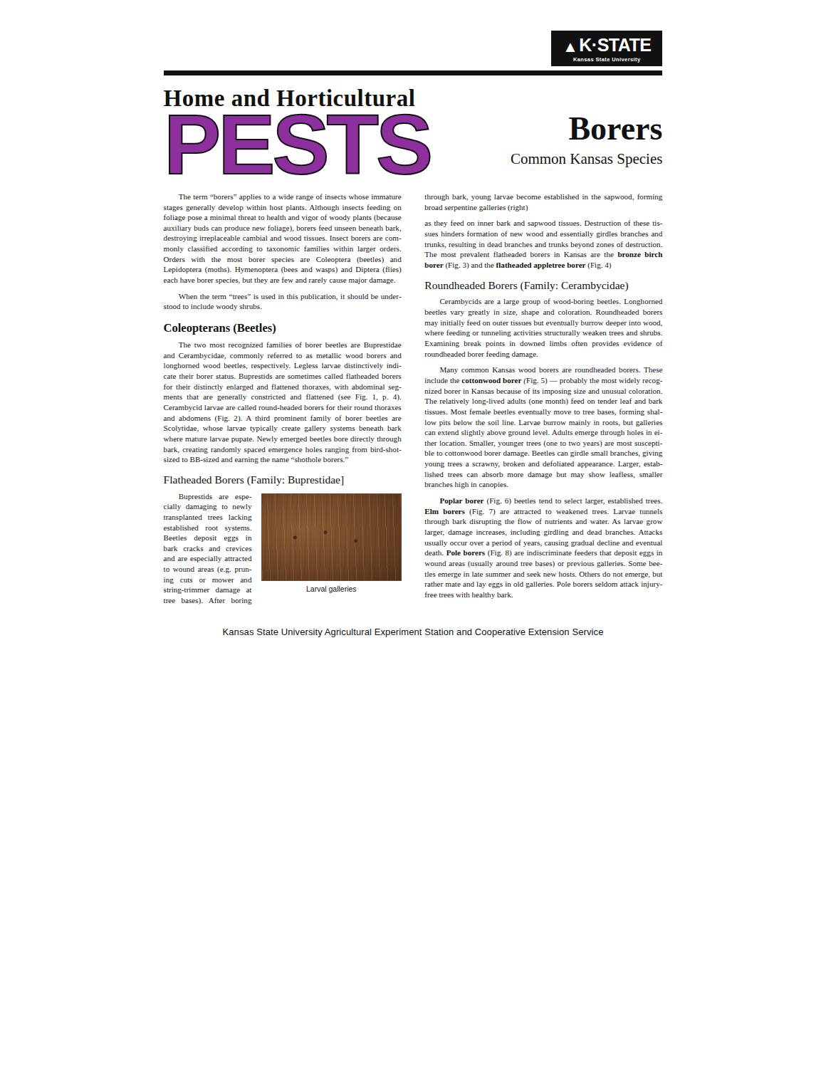▲K·STATE Kansas State University
Home and Horticultural
PESTS
Borers
Common Kansas Species
The term “borers” applies to a wide range of insects whose immature stages generally develop within host plants. Although insects feeding on foliage pose a minimal threat to health and vigor of woody plants (because auxiliary buds can produce new foliage), borers feed unseen beneath bark, destroying irreplaceable cambial and wood tissues. Insect borers are commonly classified according to taxonomic families within larger orders. Orders with the most borer species are Coleoptera (beetles) and Lepidoptera (moths). Hymenoptera (bees and wasps) and Diptera (flies) each have borer species, but they are few and rarely cause major damage.
When the term “trees” is used in this publication, it should be understood to include woody shrubs.
Coleopterans (Beetles)
The two most recognized families of borer beetles are Buprestidae and Cerambycidae, commonly referred to as metallic wood borers and longhorned wood beetles, respectively. Legless larvae distinctively indicate their borer status. Buprestids are sometimes called flatheaded borers for their distinctly enlarged and flattened thoraxes, with abdominal segments that are generally constricted and flattened (see Fig. 1, p. 4). Cerambycid larvae are called round-headed borers for their round thoraxes and abdomens (Fig. 2). A third prominent family of borer beetles are Scolytidae, whose larvae typically create gallery systems beneath bark where mature larvae pupate. Newly emerged beetles bore directly through bark, creating randomly spaced emergence holes ranging from bird-shot-sized to BB-sized and earning the name “shothole borers.”
Flatheaded Borers (Family: Buprestidae]
Larval galleries
Buprestids are especially damaging to newly transplanted trees lacking established root systems. Beetles deposit eggs in bark cracks and crevices and are especially attracted to wound areas (e.g. pruning cuts or mower and string-trimmer damage at tree bases). After boring through bark, young larvae become established in the sapwood, forming broad serpentine galleries (right)
as they feed on inner bark and sapwood tissues. Destruction of these tissues hinders formation of new wood and essentially girdles branches and trunks, resulting in dead branches and trunks beyond zones of destruction. The most prevalent flatheaded borers in Kansas are the bronze birch borer (Fig. 3) and the flatheaded appletree borer (Fig. 4)
Roundheaded Borers (Family: Cerambycidae)
Cerambycids are a large group of wood-boring beetles. Longhorned beetles vary greatly in size, shape and coloration. Roundheaded borers may initially feed on outer tissues but eventually burrow deeper into wood, where feeding or tunneling activities structurally weaken trees and shrubs. Examining break points in downed limbs often provides evidence of roundheaded borer feeding damage.
Many common Kansas wood borers are roundheaded borers. These include the cottonwood borer (Fig. 5) — probably the most widely recognized borer in Kansas because of its imposing size and unusual coloration. The relatively long-lived adults (one month) feed on tender leaf and bark tissues. Most female beetles eventually move to tree bases, forming shallow pits below the soil line. Larvae burrow mainly in roots, but galleries can extend slightly above ground level. Adults emerge through holes in either location. Smaller, younger trees (one to two years) are most susceptible to cottonwood borer damage. Beetles can girdle small branches, giving young trees a scrawny, broken and defoliated appearance. Larger, established trees can absorb more damage but may show leafless, smaller branches high in canopies.
Poplar borer (Fig. 6) beetles tend to select larger, established trees. Elm borers (Fig. 7) are attracted to weakened trees. Larvae tunnels through bark disrupting the flow of nutrients and water. As larvae grow larger, damage increases, including girdling and dead branches. Attacks usually occur over a period of years, causing gradual decline and eventual death. Pole borers (Fig. 8) are indiscriminate feeders that deposit eggs in wound areas (usually around tree bases) or previous galleries. Some beetles emerge in late summer and seek new hosts. Others do not emerge, but rather mate and lay eggs in old galleries. Pole borers seldom attack injury-free trees with healthy bark.
Kansas State University Agricultural Experiment Station and Cooperative Extension Service